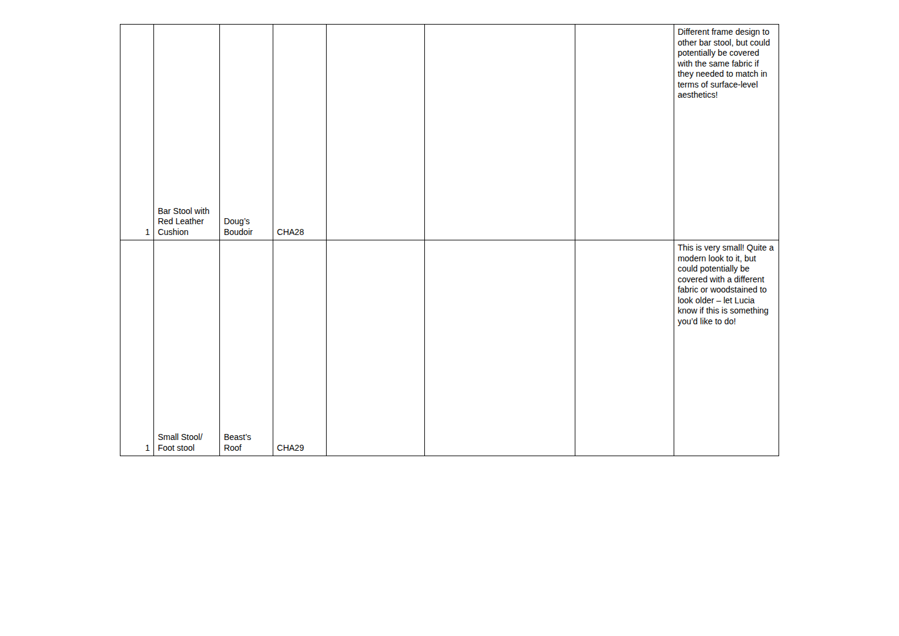| 1 | Bar Stool with Red Leather Cushion | Doug’s Boudoir | CHA28 | | | | Different frame design to other bar stool, but could potentially be covered with the same fabric if they needed to match in terms of surface-level aesthetics! |
| 1 | Small Stool/ Foot stool | Beast’s Roof | CHA29 | | | | This is very small! Quite a modern look to it, but could potentially be covered with a different fabric or woodstained to look older – let Lucia know if this is something you’d like to do! |